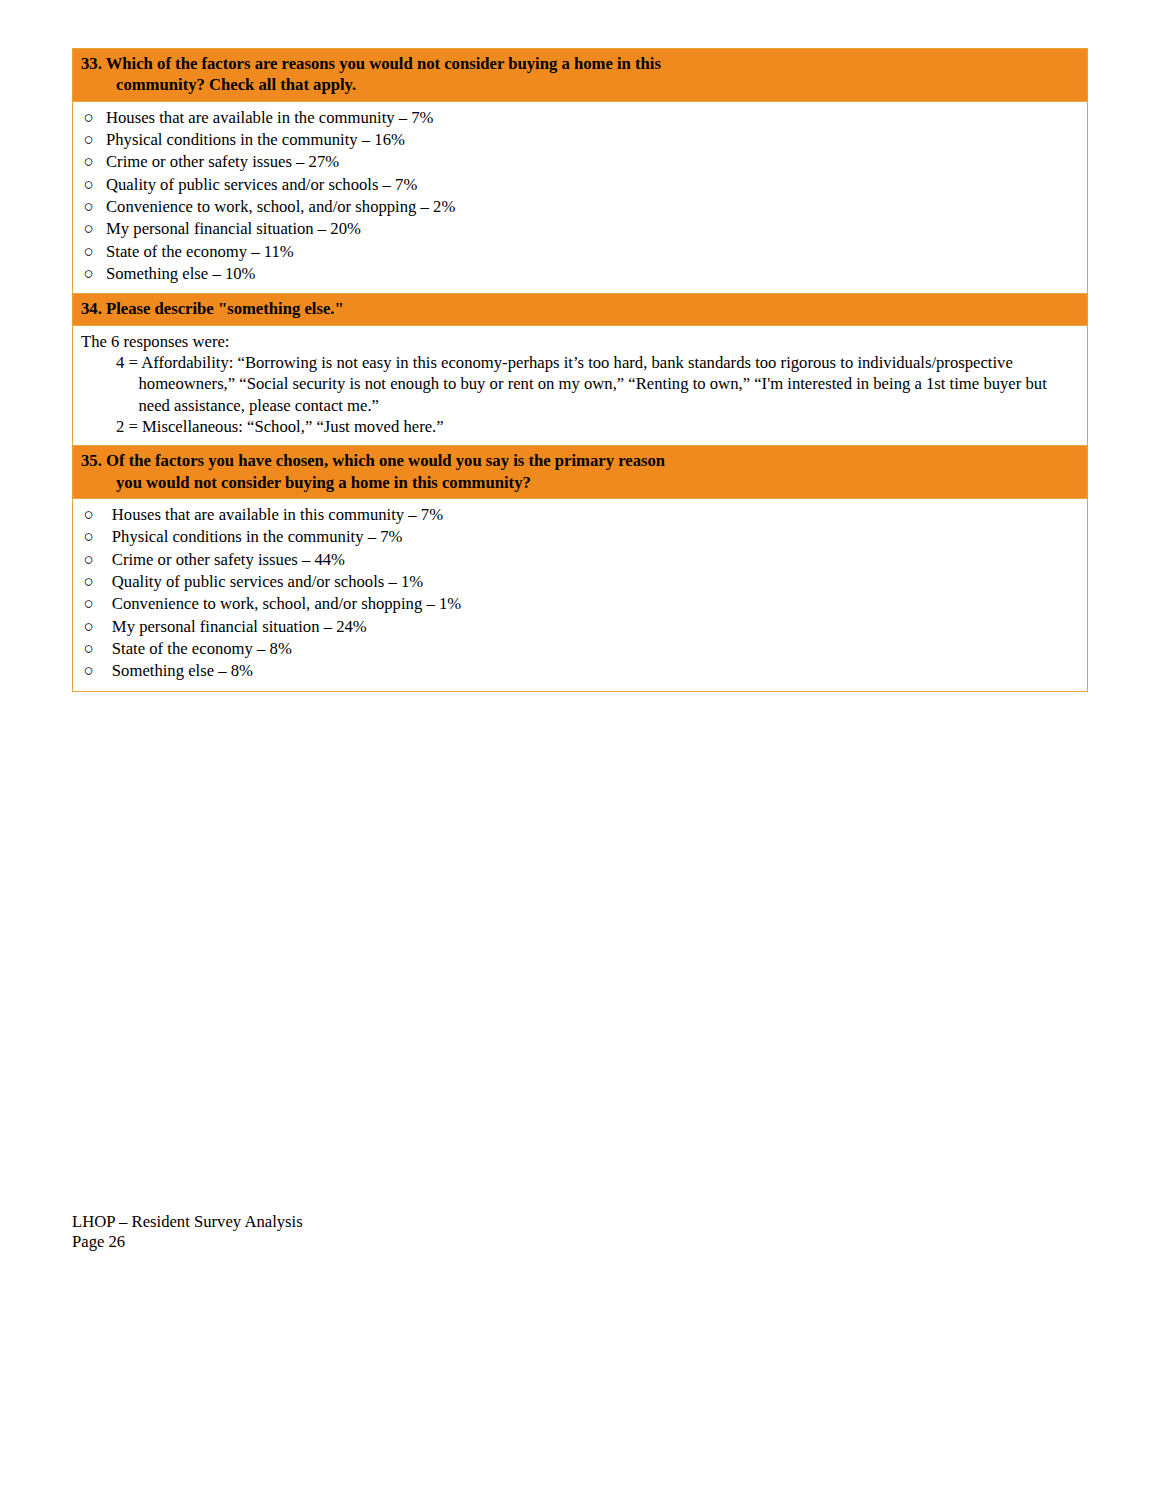33. Which of the factors are reasons you would not consider buying a home in this community? Check all that apply.
Houses that are available in the community – 7%
Physical conditions in the community – 16%
Crime or other safety issues – 27%
Quality of public services and/or schools – 7%
Convenience to work, school, and/or shopping – 2%
My personal financial situation – 20%
State of the economy – 11%
Something else – 10%
34. Please describe "something else."
The 6 responses were:
4 = Affordability: “Borrowing is not easy in this economy-perhaps it’s too hard, bank standards too rigorous to individuals/prospective homeowners,” “Social security is not enough to buy or rent on my own,” “Renting to own,” “I'm interested in being a 1st time buyer but need assistance, please contact me.”
2 = Miscellaneous: “School,” “Just moved here.”
35. Of the factors you have chosen, which one would you say is the primary reason you would not consider buying a home in this community?
Houses that are available in this community – 7%
Physical conditions in the community – 7%
Crime or other safety issues – 44%
Quality of public services and/or schools – 1%
Convenience to work, school, and/or shopping – 1%
My personal financial situation – 24%
State of the economy – 8%
Something else – 8%
LHOP – Resident Survey Analysis Page 26